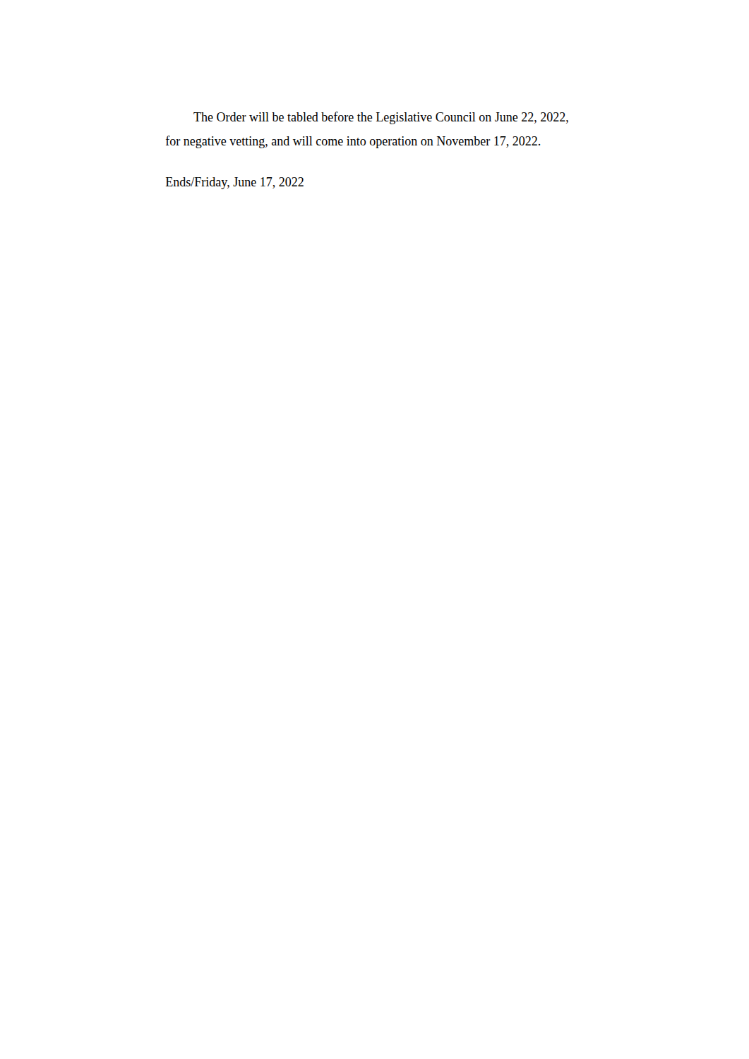The Order will be tabled before the Legislative Council on June 22, 2022, for negative vetting, and will come into operation on November 17, 2022.
Ends/Friday, June 17, 2022